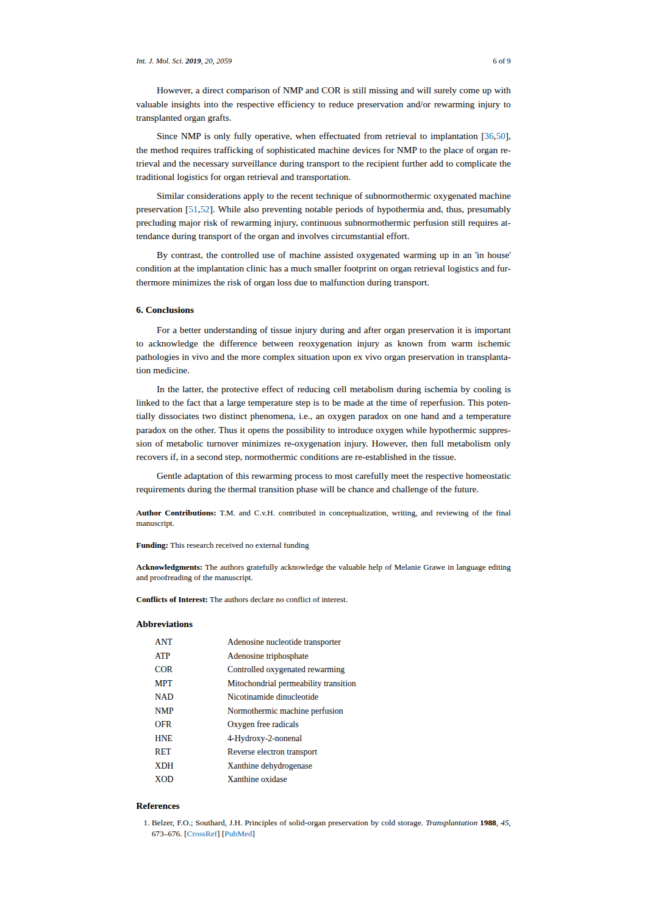Int. J. Mol. Sci. 2019, 20, 2059
6 of 9
However, a direct comparison of NMP and COR is still missing and will surely come up with valuable insights into the respective efficiency to reduce preservation and/or rewarming injury to transplanted organ grafts.
Since NMP is only fully operative, when effectuated from retrieval to implantation [36,50], the method requires trafficking of sophisticated machine devices for NMP to the place of organ retrieval and the necessary surveillance during transport to the recipient further add to complicate the traditional logistics for organ retrieval and transportation.
Similar considerations apply to the recent technique of subnormothermic oxygenated machine preservation [51,52]. While also preventing notable periods of hypothermia and, thus, presumably precluding major risk of rewarming injury, continuous subnormothermic perfusion still requires attendance during transport of the organ and involves circumstantial effort.
By contrast, the controlled use of machine assisted oxygenated warming up in an 'in house' condition at the implantation clinic has a much smaller footprint on organ retrieval logistics and furthermore minimizes the risk of organ loss due to malfunction during transport.
6. Conclusions
For a better understanding of tissue injury during and after organ preservation it is important to acknowledge the difference between reoxygenation injury as known from warm ischemic pathologies in vivo and the more complex situation upon ex vivo organ preservation in transplantation medicine.
In the latter, the protective effect of reducing cell metabolism during ischemia by cooling is linked to the fact that a large temperature step is to be made at the time of reperfusion. This potentially dissociates two distinct phenomena, i.e., an oxygen paradox on one hand and a temperature paradox on the other. Thus it opens the possibility to introduce oxygen while hypothermic suppression of metabolic turnover minimizes re-oxygenation injury. However, then full metabolism only recovers if, in a second step, normothermic conditions are re-established in the tissue.
Gentle adaptation of this rewarming process to most carefully meet the respective homeostatic requirements during the thermal transition phase will be chance and challenge of the future.
Author Contributions: T.M. and C.v.H. contributed in conceptualization, writing, and reviewing of the final manuscript.
Funding: This research received no external funding
Acknowledgments: The authors gratefully acknowledge the valuable help of Melanie Grawe in language editing and proofreading of the manuscript.
Conflicts of Interest: The authors declare no conflict of interest.
Abbreviations
| ANT | Adenosine nucleotide transporter |
| ATP | Adenosine triphosphate |
| COR | Controlled oxygenated rewarming |
| MPT | Mitochondrial permeability transition |
| NAD | Nicotinamide dinucleotide |
| NMP | Normothermic machine perfusion |
| OFR | Oxygen free radicals |
| HNE | 4-Hydroxy-2-nonenal |
| RET | Reverse electron transport |
| XDH | Xanthine dehydrogenase |
| XOD | Xanthine oxidase |
References
Belzer, F.O.; Southard, J.H. Principles of solid-organ preservation by cold storage. Transplantation 1988, 45, 673–676. [CrossRef] [PubMed]